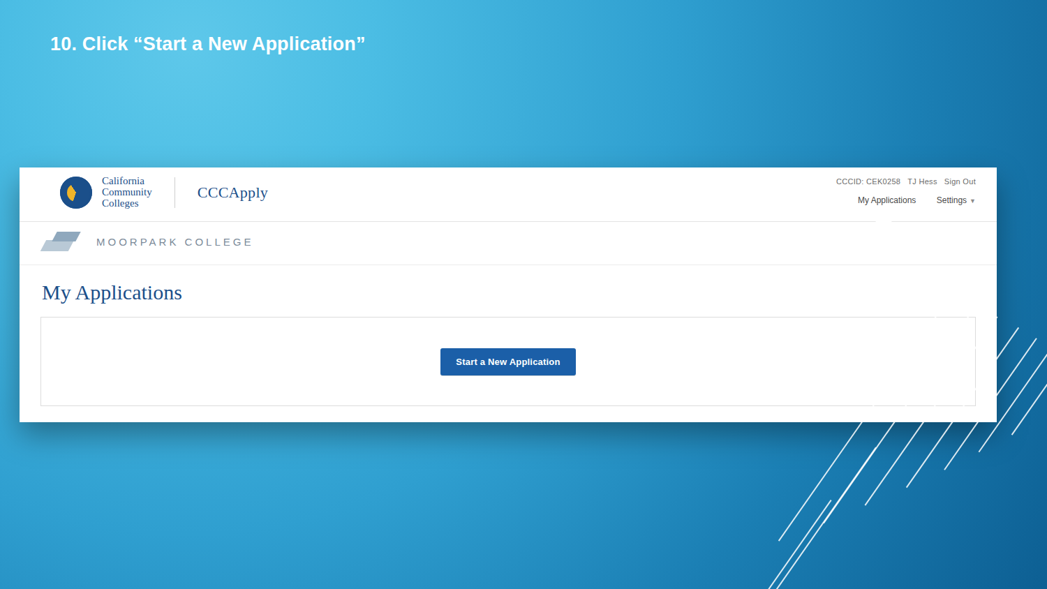10. Click “Start a New Application”
California Community Colleges
CCCApply
CCCID: CEK0258 TJ Hess Sign Out
My Applications Settings▼
MOORPARK COLLEGE
My Applications
Start a New Application